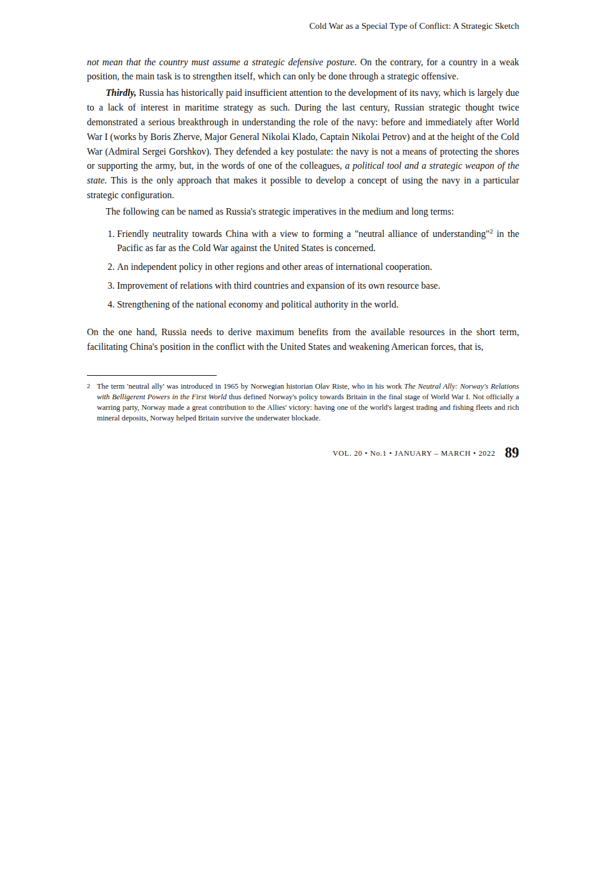Cold War as a Special Type of Conflict: A Strategic Sketch
not mean that the country must assume a strategic defensive posture. On the contrary, for a country in a weak position, the main task is to strengthen itself, which can only be done through a strategic offensive.
Thirdly, Russia has historically paid insufficient attention to the development of its navy, which is largely due to a lack of interest in maritime strategy as such. During the last century, Russian strategic thought twice demonstrated a serious breakthrough in understanding the role of the navy: before and immediately after World War I (works by Boris Zherve, Major General Nikolai Klado, Captain Nikolai Petrov) and at the height of the Cold War (Admiral Sergei Gorshkov). They defended a key postulate: the navy is not a means of protecting the shores or supporting the army, but, in the words of one of the colleagues, a political tool and a strategic weapon of the state. This is the only approach that makes it possible to develop a concept of using the navy in a particular strategic configuration.
The following can be named as Russia's strategic imperatives in the medium and long terms:
Friendly neutrality towards China with a view to forming a "neutral alliance of understanding"2 in the Pacific as far as the Cold War against the United States is concerned.
An independent policy in other regions and other areas of international cooperation.
Improvement of relations with third countries and expansion of its own resource base.
Strengthening of the national economy and political authority in the world.
On the one hand, Russia needs to derive maximum benefits from the available resources in the short term, facilitating China's position in the conflict with the United States and weakening American forces, that is,
2 The term 'neutral ally' was introduced in 1965 by Norwegian historian Olav Riste, who in his work The Neutral Ally: Norway's Relations with Belligerent Powers in the First World thus defined Norway's policy towards Britain in the final stage of World War I. Not officially a warring party, Norway made a great contribution to the Allies' victory: having one of the world's largest trading and fishing fleets and rich mineral deposits, Norway helped Britain survive the underwater blockade.
VOL. 20 • No.1 • JANUARY – MARCH • 2022 89